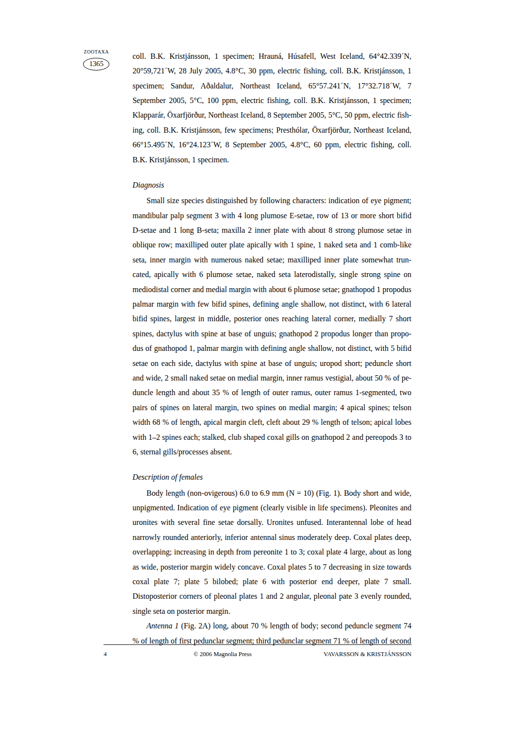zootaxa
1365
coll. B.K. Kristjánsson, 1 specimen; Hrauná, Húsafell, West Iceland, 64°42.339´N, 20°59,721´W, 28 July 2005, 4.8°C, 30 ppm, electric fishing, coll. B.K. Kristjánsson, 1 specimen; Sandur, Aðaldalur, Northeast Iceland, 65°57.241´N, 17°32.718´W, 7 September 2005, 5°C, 100 ppm, electric fishing, coll. B.K. Kristjánsson, 1 specimen; Klapparár, Öxarfjörður, Northeast Iceland, 8 September 2005, 5°C, 50 ppm, electric fishing, coll. B.K. Kristjánsson, few specimens; Presthólar, Öxarfjörður, Northeast Iceland, 66°15.495´N, 16°24.123´W, 8 September 2005, 4.8°C, 60 ppm, electric fishing, coll. B.K. Kristjánsson, 1 specimen.
Diagnosis
Small size species distinguished by following characters: indication of eye pigment; mandibular palp segment 3 with 4 long plumose E-setae, row of 13 or more short bifid D-setae and 1 long B-seta; maxilla 2 inner plate with about 8 strong plumose setae in oblique row; maxilliped outer plate apically with 1 spine, 1 naked seta and 1 comb-like seta, inner margin with numerous naked setae; maxilliped inner plate somewhat truncated, apically with 6 plumose setae, naked seta laterodistally, single strong spine on mediodistal corner and medial margin with about 6 plumose setae; gnathopod 1 propodus palmar margin with few bifid spines, defining angle shallow, not distinct, with 6 lateral bifid spines, largest in middle, posterior ones reaching lateral corner, medially 7 short spines, dactylus with spine at base of unguis; gnathopod 2 propodus longer than propodus of gnathopod 1, palmar margin with defining angle shallow, not distinct, with 5 bifid setae on each side, dactylus with spine at base of unguis; uropod short; peduncle short and wide, 2 small naked setae on medial margin, inner ramus vestigial, about 50 % of peduncle length and about 35 % of length of outer ramus, outer ramus 1-segmented, two pairs of spines on lateral margin, two spines on medial margin; 4 apical spines; telson width 68 % of length, apical margin cleft, cleft about 29 % length of telson; apical lobes with 1–2 spines each; stalked, club shaped coxal gills on gnathopod 2 and pereopods 3 to 6, sternal gills/processes absent.
Description of females
Body length (non-ovigerous) 6.0 to 6.9 mm (N = 10) (Fig. 1). Body short and wide, unpigmented. Indication of eye pigment (clearly visible in life specimens). Pleonites and uronites with several fine setae dorsally. Uronites unfused. Interantennal lobe of head narrowly rounded anteriorly, inferior antennal sinus moderately deep. Coxal plates deep, overlapping; increasing in depth from pereonite 1 to 3; coxal plate 4 large, about as long as wide, posterior margin widely concave. Coxal plates 5 to 7 decreasing in size towards coxal plate 7; plate 5 bilobed; plate 6 with posterior end deeper, plate 7 small. Distoposterior corners of pleonal plates 1 and 2 angular, pleonal pate 3 evenly rounded, single seta on posterior margin.
Antenna 1 (Fig. 2A) long, about 70 % length of body; second peduncle segment 74 % of length of first pedunclar segment; third pedunclar segment 71 % of length of second
4
© 2006 Magnolia Press
VAVARSSON & KRISTJÁNSSON